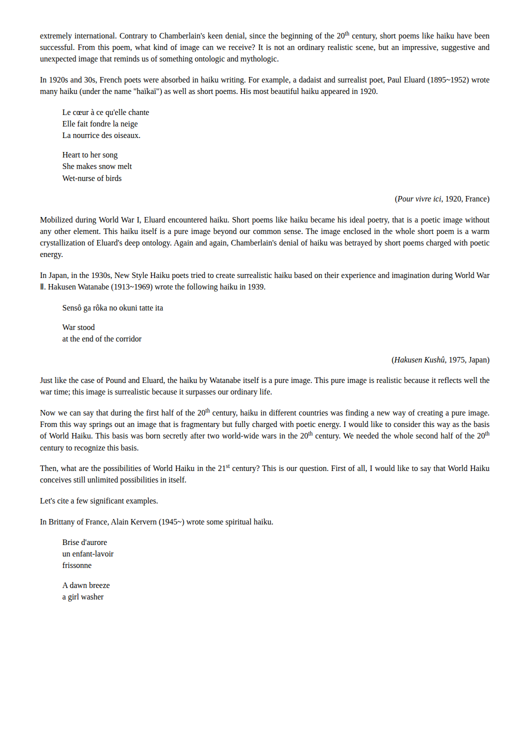extremely international. Contrary to Chamberlain's keen denial, since the beginning of the 20th century, short poems like haiku have been successful. From this poem, what kind of image can we receive? It is not an ordinary realistic scene, but an impressive, suggestive and unexpected image that reminds us of something ontologic and mythologic.
In 1920s and 30s, French poets were absorbed in haiku writing. For example, a dadaist and surrealist poet, Paul Eluard (1895~1952) wrote many haiku (under the name "haïkaï") as well as short poems. His most beautiful haiku appeared in 1920.
Le cœur à ce qu'elle chante
Elle fait fondre la neige
La nourrice des oiseaux.
Heart to her song
She makes snow melt
Wet-nurse of birds
(Pour vivre ici, 1920, France)
Mobilized during World War I, Eluard encountered haiku. Short poems like haiku became his ideal poetry, that is a poetic image without any other element. This haiku itself is a pure image beyond our common sense. The image enclosed in the whole short poem is a warm crystallization of Eluard's deep ontology. Again and again, Chamberlain's denial of haiku was betrayed by short poems charged with poetic energy.
In Japan, in the 1930s, New Style Haiku poets tried to create surrealistic haiku based on their experience and imagination during World War Ⅱ. Hakusen Watanabe (1913~1969) wrote the following haiku in 1939.
Sensô ga rôka no okuni tatte ita
War stood
at the end of the corridor
(Hakusen Kushû, 1975, Japan)
Just like the case of Pound and Eluard, the haiku by Watanabe itself is a pure image. This pure image is realistic because it reflects well the war time; this image is surrealistic because it surpasses our ordinary life.
Now we can say that during the first half of the 20th century, haiku in different countries was finding a new way of creating a pure image. From this way springs out an image that is fragmentary but fully charged with poetic energy. I would like to consider this way as the basis of World Haiku. This basis was born secretly after two world-wide wars in the 20th century. We needed the whole second half of the 20th century to recognize this basis.
Then, what are the possibilities of World Haiku in the 21st century? This is our question. First of all, I would like to say that World Haiku conceives still unlimited possibilities in itself.
Let's cite a few significant examples.
In Brittany of France, Alain Kervern (1945~) wrote some spiritual haiku.
Brise d'aurore
un enfant-lavoir
frissonne
A dawn breeze
a girl washer